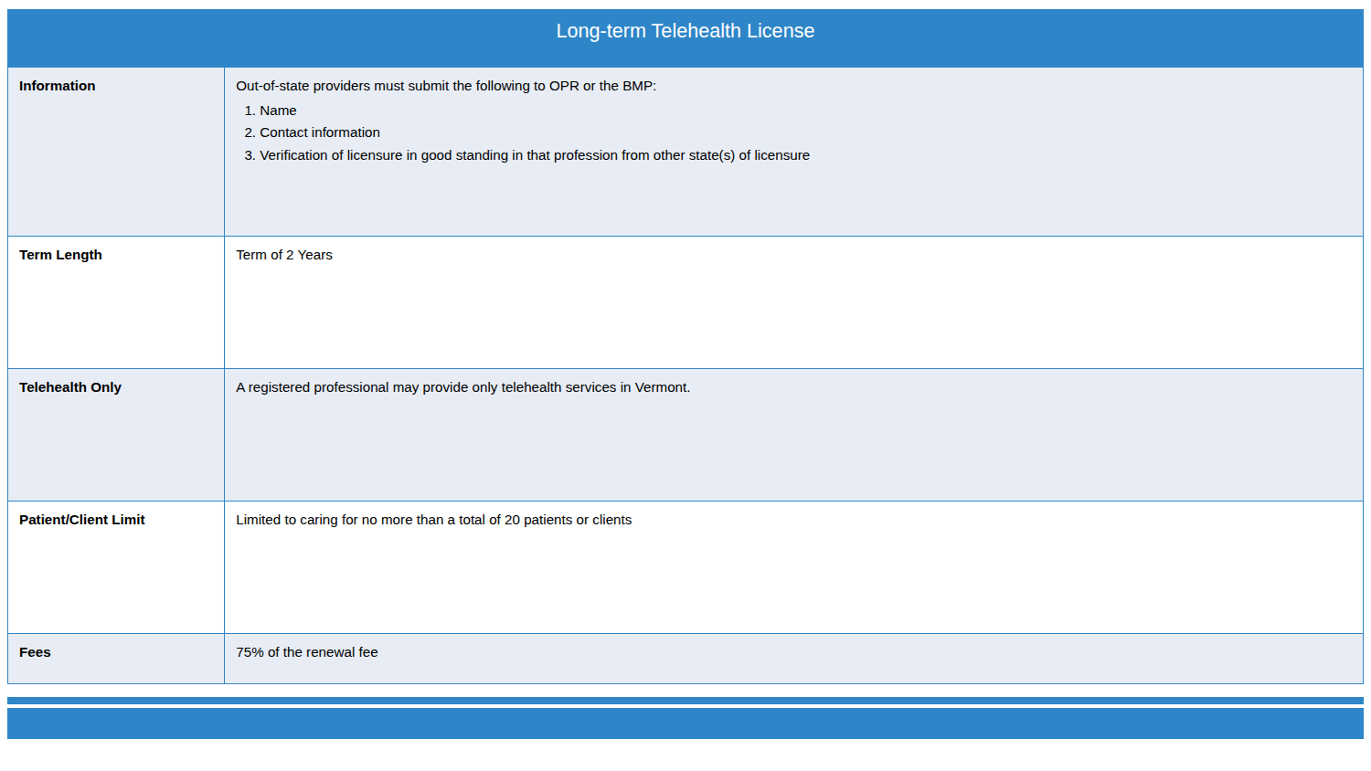Long-term Telehealth License
| Information | Out-of-state providers must submit the following to OPR or the BMP: Name Contact information Verification of licensure in good standing in that profession from other state(s) of licensure |
| Term Length | Term of 2 Years |
| Telehealth Only | A registered professional may provide only telehealth services in Vermont. |
| Patient/Client Limit | Limited to caring for no more than a total of 20 patients or clients |
| Fees | 75% of the renewal fee |